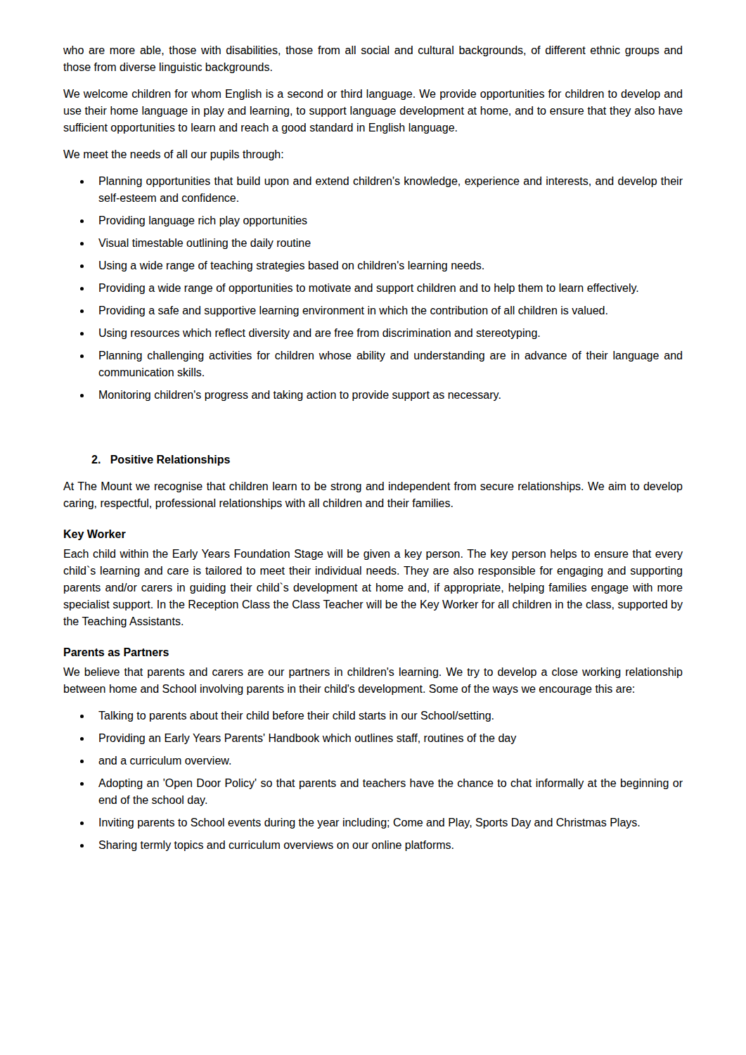who are more able, those with disabilities, those from all social and cultural backgrounds, of different ethnic groups and those from diverse linguistic backgrounds.
We welcome children for whom English is a second or third language. We provide opportunities for children to develop and use their home language in play and learning, to support language development at home, and to ensure that they also have sufficient opportunities to learn and reach a good standard in English language.
We meet the needs of all our pupils through:
Planning opportunities that build upon and extend children's knowledge, experience and interests, and develop their self-esteem and confidence.
Providing language rich play opportunities
Visual timestable outlining the daily routine
Using a wide range of teaching strategies based on children's learning needs.
Providing a wide range of opportunities to motivate and support children and to help them to learn effectively.
Providing a safe and supportive learning environment in which the contribution of all children is valued.
Using resources which reflect diversity and are free from discrimination and stereotyping.
Planning challenging activities for children whose ability and understanding are in advance of their language and communication skills.
Monitoring children's progress and taking action to provide support as necessary.
2. Positive Relationships
At The Mount we recognise that children learn to be strong and independent from secure relationships. We aim to develop caring, respectful, professional relationships with all children and their families.
Key Worker
Each child within the Early Years Foundation Stage will be given a key person. The key person helps to ensure that every child`s learning and care is tailored to meet their individual needs. They are also responsible for engaging and supporting parents and/or carers in guiding their child`s development at home and, if appropriate, helping families engage with more specialist support. In the Reception Class the Class Teacher will be the Key Worker for all children in the class, supported by the Teaching Assistants.
Parents as Partners
We believe that parents and carers are our partners in children's learning. We try to develop a close working relationship between home and School involving parents in their child's development. Some of the ways we encourage this are:
Talking to parents about their child before their child starts in our School/setting.
Providing an Early Years Parents' Handbook which outlines staff, routines of the day
and a curriculum overview.
Adopting an 'Open Door Policy' so that parents and teachers have the chance to chat informally at the beginning or end of the school day.
Inviting parents to School events during the year including; Come and Play, Sports Day and Christmas Plays.
Sharing termly topics and curriculum overviews on our online platforms.